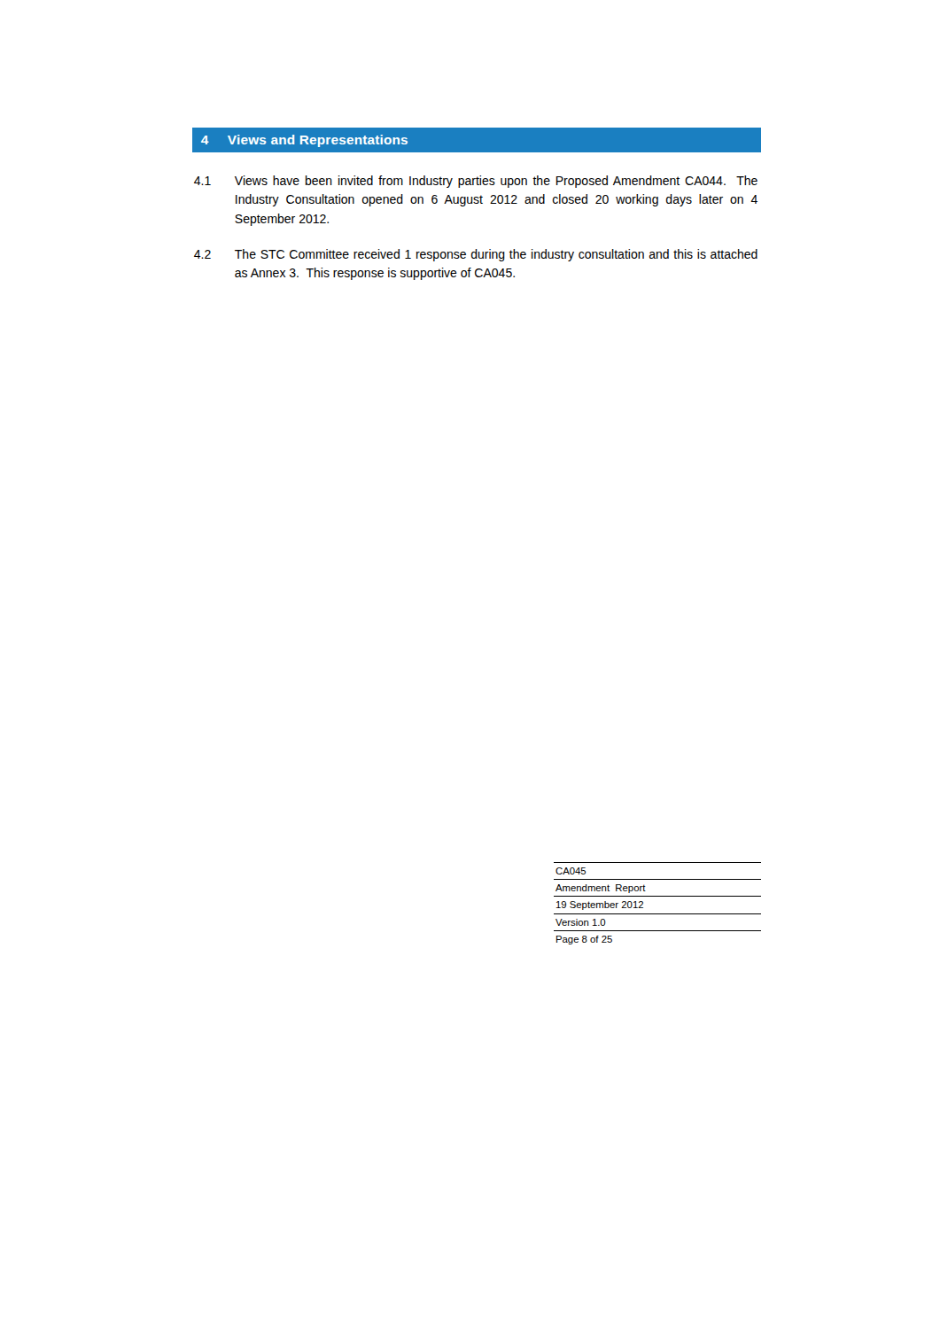4 Views and Representations
4.1
Views have been invited from Industry parties upon the Proposed Amendment CA044. The Industry Consultation opened on 6 August 2012 and closed 20 working days later on 4 September 2012.
4.2
The STC Committee received 1 response during the industry consultation and this is attached as Annex 3. This response is supportive of CA045.
CA045
Amendment Report
19 September 2012
Version 1.0
Page 8 of 25